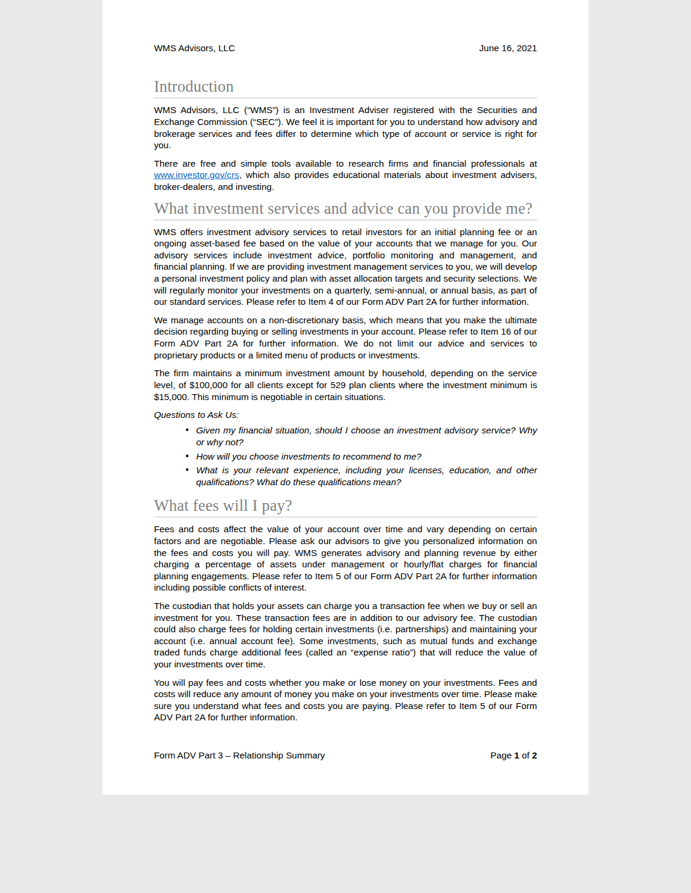WMS Advisors, LLC June 16, 2021
Introduction
WMS Advisors, LLC (“WMS”) is an Investment Adviser registered with the Securities and Exchange Commission (“SEC”). We feel it is important for you to understand how advisory and brokerage services and fees differ to determine which type of account or service is right for you.
There are free and simple tools available to research firms and financial professionals at www.investor.gov/crs, which also provides educational materials about investment advisers, broker-dealers, and investing.
What investment services and advice can you provide me?
WMS offers investment advisory services to retail investors for an initial planning fee or an ongoing asset-based fee based on the value of your accounts that we manage for you. Our advisory services include investment advice, portfolio monitoring and management, and financial planning. If we are providing investment management services to you, we will develop a personal investment policy and plan with asset allocation targets and security selections. We will regularly monitor your investments on a quarterly, semi-annual, or annual basis, as part of our standard services. Please refer to Item 4 of our Form ADV Part 2A for further information.
We manage accounts on a non-discretionary basis, which means that you make the ultimate decision regarding buying or selling investments in your account. Please refer to Item 16 of our Form ADV Part 2A for further information. We do not limit our advice and services to proprietary products or a limited menu of products or investments.
The firm maintains a minimum investment amount by household, depending on the service level, of $100,000 for all clients except for 529 plan clients where the investment minimum is $15,000. This minimum is negotiable in certain situations.
Questions to Ask Us:
Given my financial situation, should I choose an investment advisory service? Why or why not?
How will you choose investments to recommend to me?
What is your relevant experience, including your licenses, education, and other qualifications? What do these qualifications mean?
What fees will I pay?
Fees and costs affect the value of your account over time and vary depending on certain factors and are negotiable. Please ask our advisors to give you personalized information on the fees and costs you will pay. WMS generates advisory and planning revenue by either charging a percentage of assets under management or hourly/flat charges for financial planning engagements. Please refer to Item 5 of our Form ADV Part 2A for further information including possible conflicts of interest.
The custodian that holds your assets can charge you a transaction fee when we buy or sell an investment for you. These transaction fees are in addition to our advisory fee. The custodian could also charge fees for holding certain investments (i.e. partnerships) and maintaining your account (i.e. annual account fee). Some investments, such as mutual funds and exchange traded funds charge additional fees (called an “expense ratio”) that will reduce the value of your investments over time.
You will pay fees and costs whether you make or lose money on your investments. Fees and costs will reduce any amount of money you make on your investments over time. Please make sure you understand what fees and costs you are paying. Please refer to Item 5 of our Form ADV Part 2A for further information.
Form ADV Part 3 – Relationship Summary Page 1 of 2